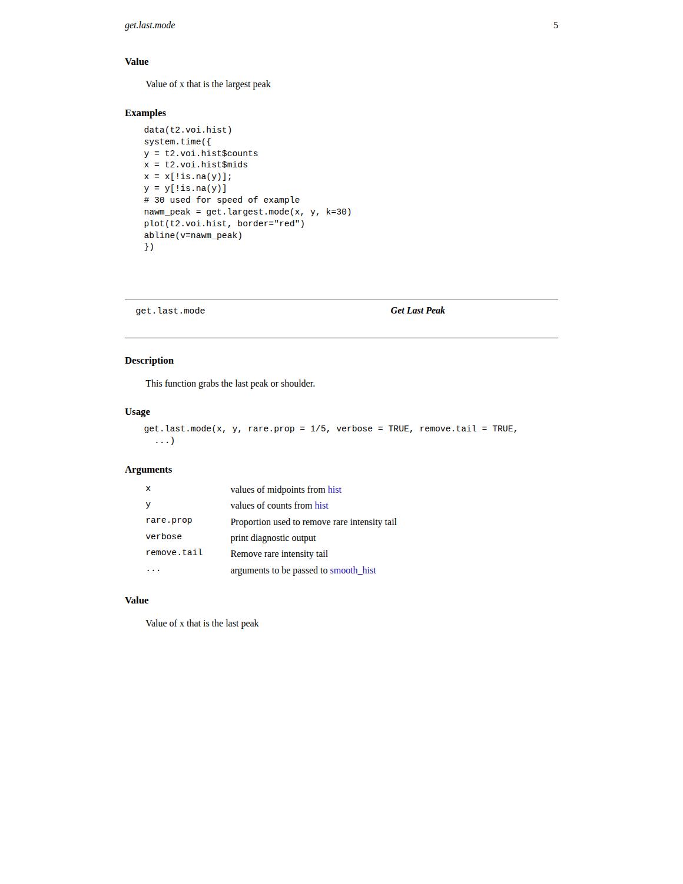get.last.mode 5
Value
Value of x that is the largest peak
Examples
data(t2.voi.hist)
system.time({
y = t2.voi.hist$counts
x = t2.voi.hist$mids
x = x[!is.na(y)];
y = y[!is.na(y)]
# 30 used for speed of example
nawm_peak = get.largest.mode(x, y, k=30)
plot(t2.voi.hist, border="red")
abline(v=nawm_peak)
})
get.last.mode Get Last Peak
Description
This function grabs the last peak or shoulder.
Usage
get.last.mode(x, y, rare.prop = 1/5, verbose = TRUE, remove.tail = TRUE,
  ...)
Arguments
| x | values of midpoints from hist |
| y | values of counts from hist |
| rare.prop | Proportion used to remove rare intensity tail |
| verbose | print diagnostic output |
| remove.tail | Remove rare intensity tail |
| ... | arguments to be passed to smooth_hist |
Value
Value of x that is the last peak